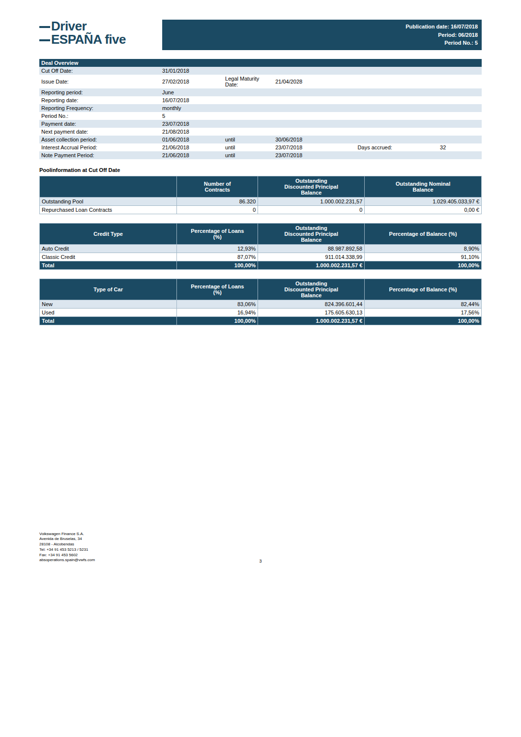Driver
ESPAÑA five
Publication date: 16/07/2018
Period: 06/2018
Period No.: 5
| Deal Overview |
| Cut Off Date: | 31/01/2018 | | | | |
| Issue Date: | 27/02/2018 | Legal Maturity Date: | 21/04/2028 | | |
| Reporting period: | June | | | | |
| Reporting date: | 16/07/2018 | | | | |
| Reporting Frequency: | monthly | | | | |
| Period No.: | 5 | | | | |
| Payment date: | 23/07/2018 | | | | |
| Next payment date: | 21/08/2018 | | | | |
| Asset collection period: | 01/06/2018 | until | 30/06/2018 | | |
| Interest Accrual Period: | 21/06/2018 | until | 23/07/2018 | Days accrued: | 32 |
| Note Payment Period: | 21/06/2018 | until | 23/07/2018 | | |
Poolinformation at Cut Off Date
| | Number of Contracts | Outstanding Discounted Principal Balance | Outstanding Nominal Balance |
| --- | --- | --- | --- |
| Outstanding Pool | 86.320 | 1.000.002.231,57 | 1.029.405.033,97 € |
| Repurchased Loan Contracts | 0 | 0 | 0,00 € |
| Credit Type | Percentage of Loans (%) | Outstanding Discounted Principal Balance | Percentage of Balance (%) |
| --- | --- | --- | --- |
| Auto Credit | 12,93% | 88.987.892,58 | 8,90% |
| Classic Credit | 87,07% | 911.014.338,99 | 91,10% |
| Total | 100,00% | 1.000.002.231,57 € | 100,00% |
| Type of Car | Percentage of Loans (%) | Outstanding Discounted Principal Balance | Percentage of Balance (%) |
| --- | --- | --- | --- |
| New | 83,06% | 824.396.601,44 | 82,44% |
| Used | 16,94% | 175.605.630,13 | 17,56% |
| Total | 100,00% | 1.000.002.231,57 € | 100,00% |
Volkswagen Finance S.A.
Avenida de Bruselas, 34
28108 - Alcobendas
Tel: +34 91 453 5213 / 5231
Fax: +34 91 453 5602
absoperations.spain@vwfs.com
3